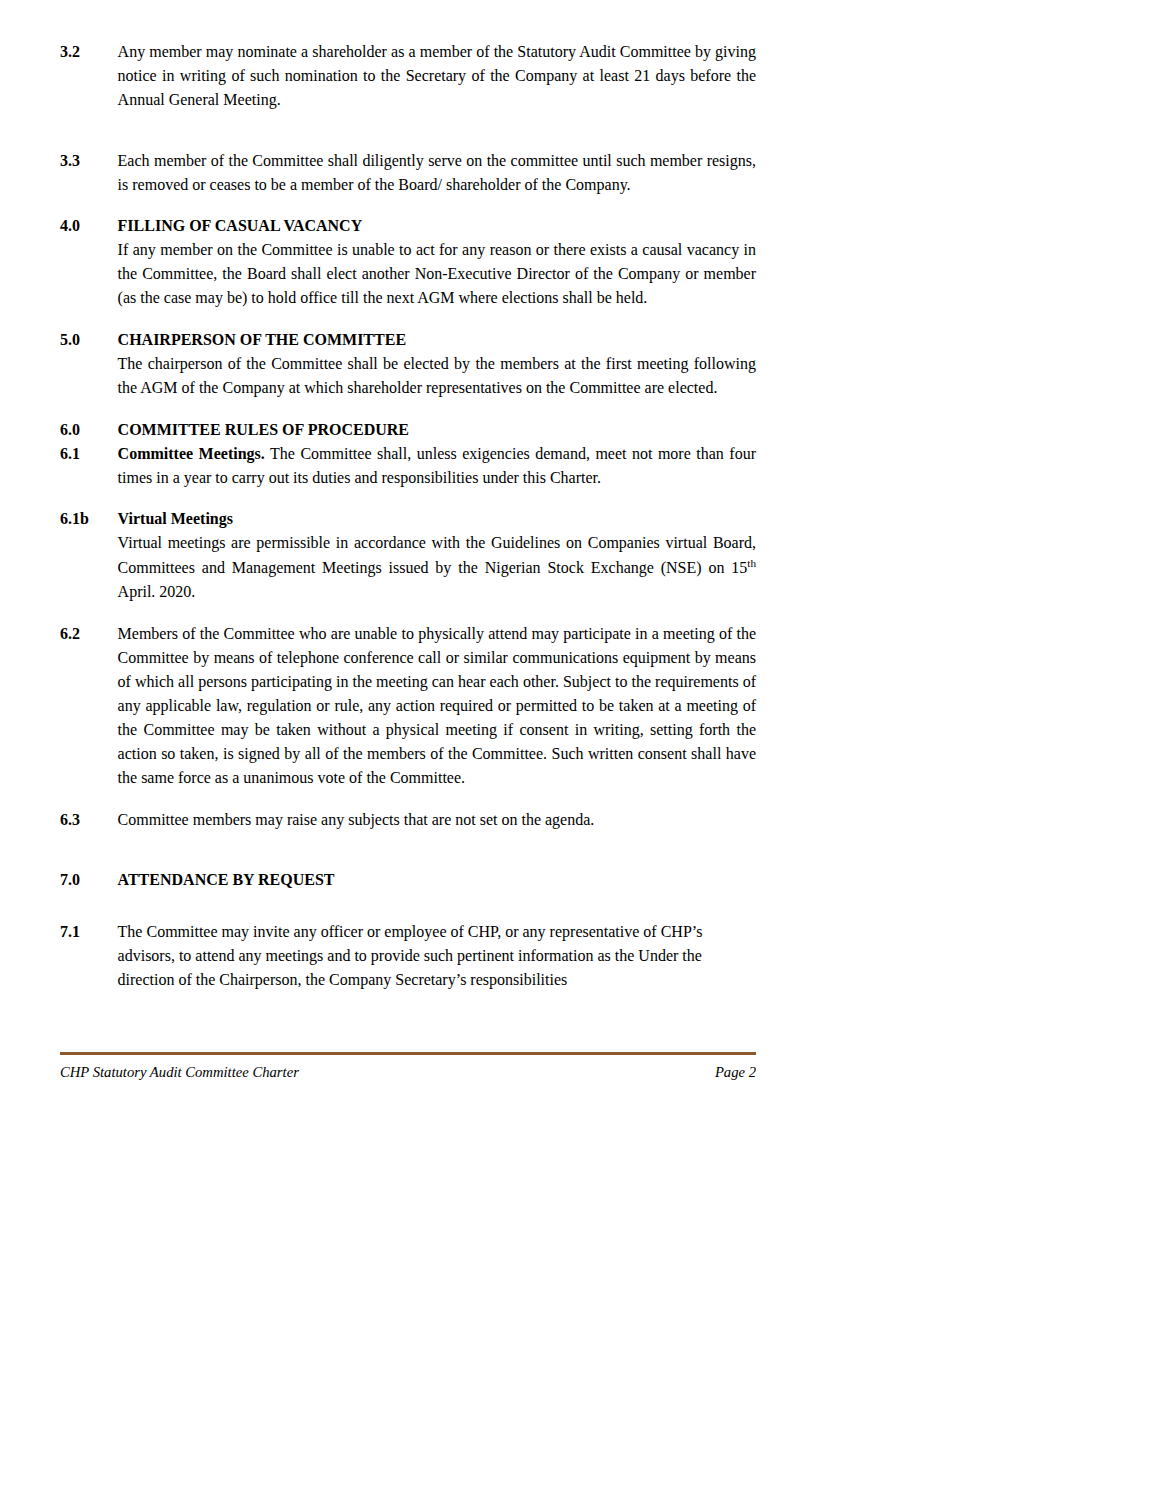3.2
Any member may nominate a shareholder as a member of the Statutory Audit Committee by giving notice in writing of such nomination to the Secretary of the Company at least 21 days before the Annual General Meeting.
3.3
Each member of the Committee shall diligently serve on the committee until such member resigns, is removed or ceases to be a member of the Board/ shareholder of the Company.
4.0
FILLING OF CASUAL VACANCY
If any member on the Committee is unable to act for any reason or there exists a causal vacancy in the Committee, the Board shall elect another Non-Executive Director of the Company or member (as the case may be) to hold office till the next AGM where elections shall be held.
5.0
CHAIRPERSON OF THE COMMITTEE
The chairperson of the Committee shall be elected by the members at the first meeting following the AGM of the Company at which shareholder representatives on the Committee are elected.
6.0
COMMITTEE RULES OF PROCEDURE
6.1
Committee Meetings. The Committee shall, unless exigencies demand, meet not more than four times in a year to carry out its duties and responsibilities under this Charter.
6.1b
Virtual Meetings
Virtual meetings are permissible in accordance with the Guidelines on Companies virtual Board, Committees and Management Meetings issued by the Nigerian Stock Exchange (NSE) on 15th April. 2020.
6.2
Members of the Committee who are unable to physically attend may participate in a meeting of the Committee by means of telephone conference call or similar communications equipment by means of which all persons participating in the meeting can hear each other. Subject to the requirements of any applicable law, regulation or rule, any action required or permitted to be taken at a meeting of the Committee may be taken without a physical meeting if consent in writing, setting forth the action so taken, is signed by all of the members of the Committee. Such written consent shall have the same force as a unanimous vote of the Committee.
6.3
Committee members may raise any subjects that are not set on the agenda.
7.0
ATTENDANCE BY REQUEST
7.1
The Committee may invite any officer or employee of CHP, or any representative of CHP’s advisors, to attend any meetings and to provide such pertinent information as the Under the direction of the Chairperson, the Company Secretary’s responsibilities
CHP Statutory Audit Committee Charter Page 2